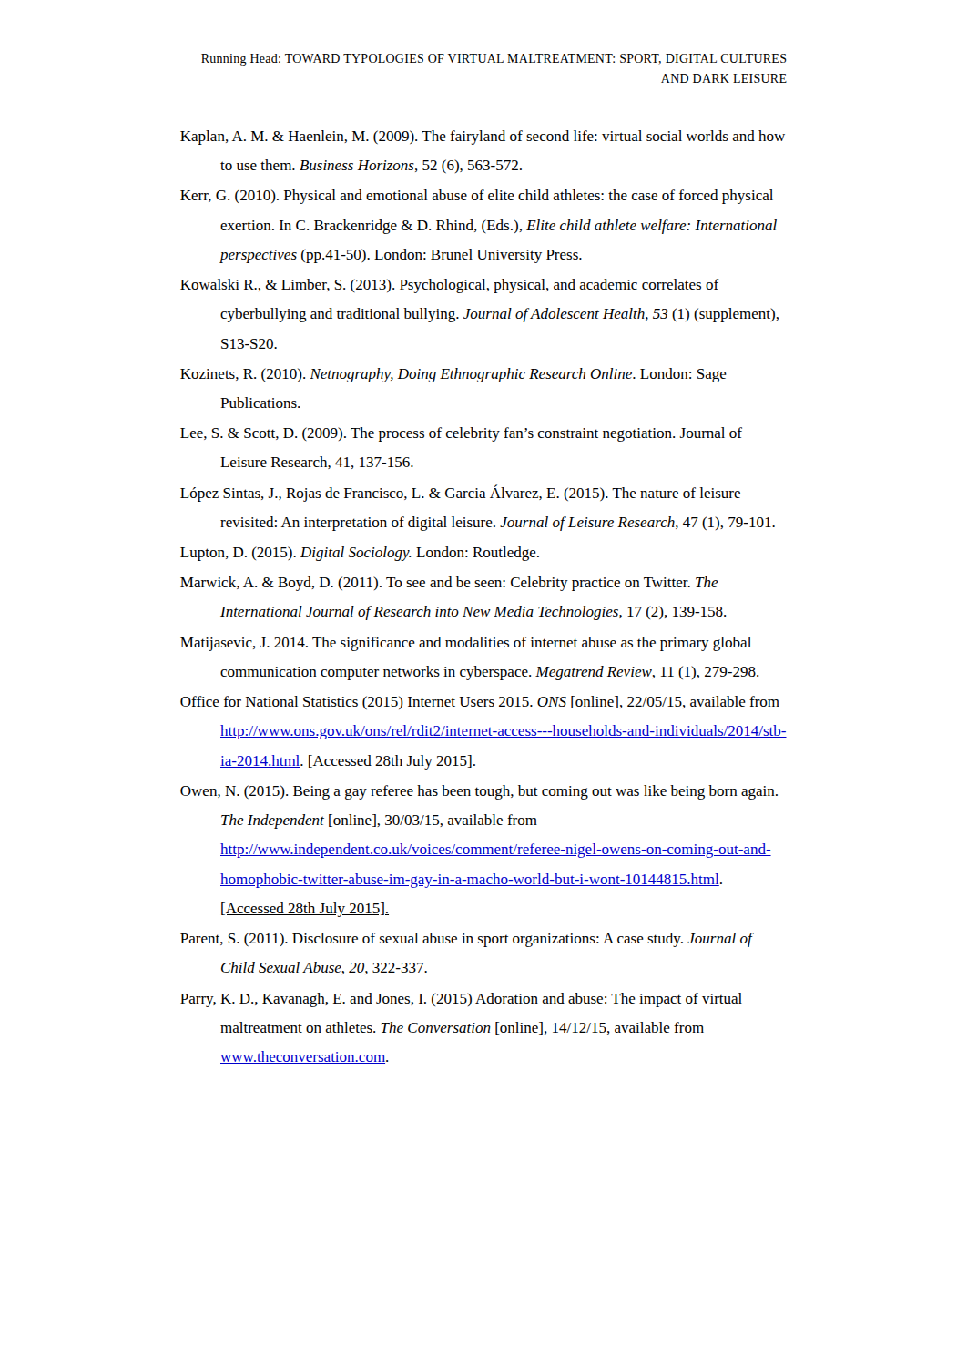Running Head: Toward Typologies of Virtual Maltreatment: Sport, Digital Cultures and Dark Leisure
References
Kaplan, A. M. & Haenlein, M. (2009). The fairyland of second life: virtual social worlds and how to use them. Business Horizons, 52 (6), 563-572.
Kerr, G. (2010). Physical and emotional abuse of elite child athletes: the case of forced physical exertion. In C. Brackenridge & D. Rhind, (Eds.), Elite child athlete welfare: International perspectives (pp.41-50). London: Brunel University Press.
Kowalski R., & Limber, S. (2013). Psychological, physical, and academic correlates of cyberbullying and traditional bullying. Journal of Adolescent Health, 53 (1) (supplement), S13-S20.
Kozinets, R. (2010). Netnography, Doing Ethnographic Research Online. London: Sage Publications.
Lee, S. & Scott, D. (2009). The process of celebrity fan’s constraint negotiation. Journal of Leisure Research, 41, 137-156.
López Sintas, J., Rojas de Francisco, L. & Garcia Álvarez, E. (2015). The nature of leisure revisited: An interpretation of digital leisure. Journal of Leisure Research, 47 (1), 79-101.
Lupton, D. (2015). Digital Sociology. London: Routledge.
Marwick, A. & Boyd, D. (2011). To see and be seen: Celebrity practice on Twitter. The International Journal of Research into New Media Technologies, 17 (2), 139-158.
Matijasevic, J. 2014. The significance and modalities of internet abuse as the primary global communication computer networks in cyberspace. Megatrend Review, 11 (1), 279-298.
Office for National Statistics (2015) Internet Users 2015. ONS [online], 22/05/15, available from http://www.ons.gov.uk/ons/rel/rdit2/internet-access---households-and-individuals/2014/stb-ia-2014.html. [Accessed 28th July 2015].
Owen, N. (2015). Being a gay referee has been tough, but coming out was like being born again. The Independent [online], 30/03/15, available from http://www.independent.co.uk/voices/comment/referee-nigel-owens-on-coming-out-and-homophobic-twitter-abuse-im-gay-in-a-macho-world-but-i-wont-10144815.html. [Accessed 28th July 2015].
Parent, S. (2011). Disclosure of sexual abuse in sport organizations: A case study. Journal of Child Sexual Abuse, 20, 322-337.
Parry, K. D., Kavanagh, E. and Jones, I. (2015) Adoration and abuse: The impact of virtual maltreatment on athletes. The Conversation [online], 14/12/15, available from www.theconversation.com.